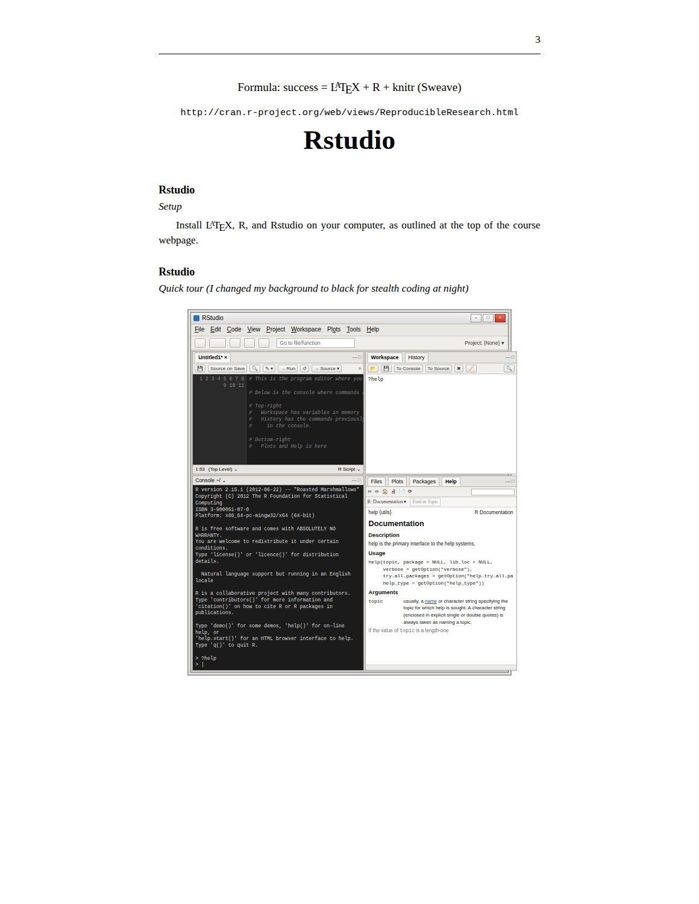3
Formula: success = La Te X + R + knitr (Sweave)
http://cran.r-project.org/web/views/ReproducibleResearch.html
Rstudio
Rstudio
Setup
Install La Te X, R, and Rstudio on your computer, as outlined at the top of the course webpage.
Rstudio
Quick tour (I changed my background to black for stealth coding at night)
RStudio
–
□
×
File Edit Code View Project Workspace Plots Tools Help
Go to file/function
Project: (None) ▾
Untitled1* ×
—□
💾 Source on Save 🔍 ✎ ▾ → Run ↺ → Source ▾ ≡
1 2 3 4 5 6 7 8 9 10 11
# This is the program editor where you'll write code # Below is the console where commands are submitted # Top-right # Workspace has variables in memory # History has the commands previously submitted # in the console. # Bottom-right # Plots and Help is here
1:53 (Top Level) ⌄ R Script ⌄
Workspace
History
—□
📂 💾 To Console To Source ✖ 🧹 🔍
?help
Console ~/ ⌄ —□
R version 2.15.1 (2012-06-22) -- "Roasted Marshmallows" Copyright (C) 2012 The R Foundation for Statistical Computing ISBN 3-900051-07-0 Platform: x86_64-pc-mingw32/x64 (64-bit) R is free software and comes with ABSOLUTELY NO WARRANTY. You are welcome to redistribute it under certain conditions. Type 'license()' or 'licence()' for distribution details. Natural language support but running in an English locale R is a collaborative project with many contributors. Type 'contributors()' for more information and 'citation()' on how to cite R or R packages in publications. Type 'demo()' for some demos, 'help()' for on-line help, or 'help.start()' for an HTML browser interface to help. Type 'q()' to quit R. > ?help > |
Files
Plots
Packages
Help
—□
⇦⇨🏠🖨📄⟳
R: Documentation ▾ Find in Topic
help {utils} R Documentation
Documentation
Description
help is the primary interface to the help systems.
Usage
help(topic, package = NULL, lib.loc = NULL, verbose = getOption("verbose"), try.all.packages = getOption("help.try.all.pa help_type = getOption("help_type"))
Arguments
topic
usually, a name or character string specifying the topic for which help is sought. A character string (enclosed in explicit single or double quotes) is always taken as naming a topic.
If the value of topic is a length-one